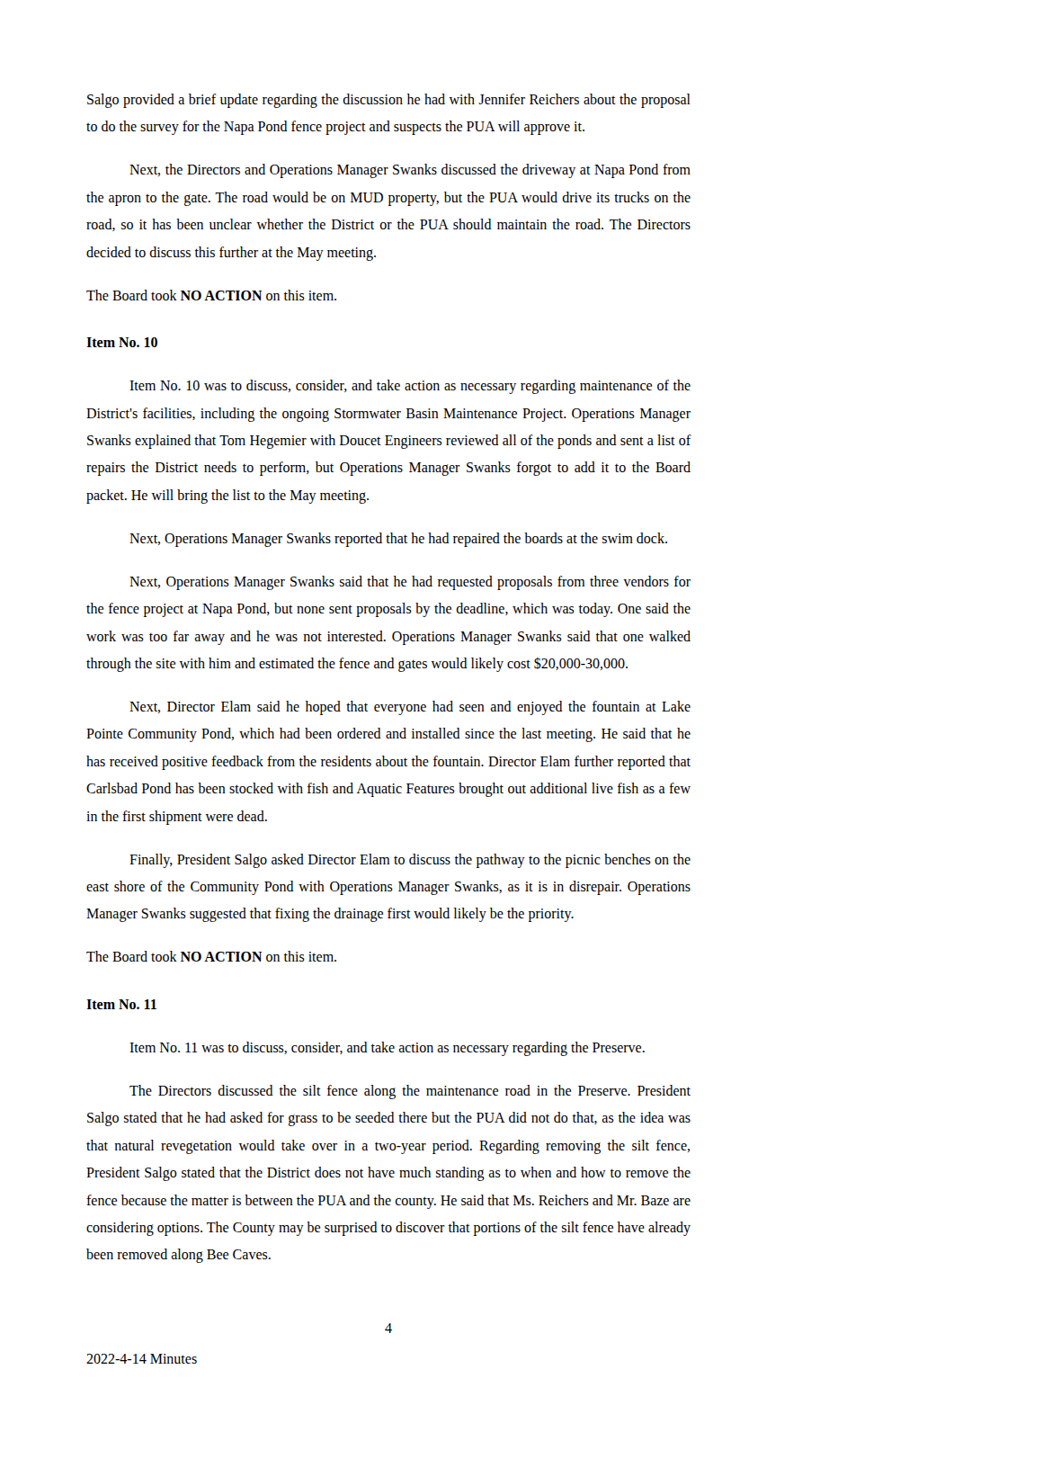Salgo provided a brief update regarding the discussion he had with Jennifer Reichers about the proposal to do the survey for the Napa Pond fence project and suspects the PUA will approve it.
Next, the Directors and Operations Manager Swanks discussed the driveway at Napa Pond from the apron to the gate. The road would be on MUD property, but the PUA would drive its trucks on the road, so it has been unclear whether the District or the PUA should maintain the road. The Directors decided to discuss this further at the May meeting.
The Board took NO ACTION on this item.
Item No. 10
Item No. 10 was to discuss, consider, and take action as necessary regarding maintenance of the District's facilities, including the ongoing Stormwater Basin Maintenance Project. Operations Manager Swanks explained that Tom Hegemier with Doucet Engineers reviewed all of the ponds and sent a list of repairs the District needs to perform, but Operations Manager Swanks forgot to add it to the Board packet. He will bring the list to the May meeting.
Next, Operations Manager Swanks reported that he had repaired the boards at the swim dock.
Next, Operations Manager Swanks said that he had requested proposals from three vendors for the fence project at Napa Pond, but none sent proposals by the deadline, which was today. One said the work was too far away and he was not interested. Operations Manager Swanks said that one walked through the site with him and estimated the fence and gates would likely cost $20,000-30,000.
Next, Director Elam said he hoped that everyone had seen and enjoyed the fountain at Lake Pointe Community Pond, which had been ordered and installed since the last meeting. He said that he has received positive feedback from the residents about the fountain. Director Elam further reported that Carlsbad Pond has been stocked with fish and Aquatic Features brought out additional live fish as a few in the first shipment were dead.
Finally, President Salgo asked Director Elam to discuss the pathway to the picnic benches on the east shore of the Community Pond with Operations Manager Swanks, as it is in disrepair. Operations Manager Swanks suggested that fixing the drainage first would likely be the priority.
The Board took NO ACTION on this item.
Item No. 11
Item No. 11 was to discuss, consider, and take action as necessary regarding the Preserve.
The Directors discussed the silt fence along the maintenance road in the Preserve. President Salgo stated that he had asked for grass to be seeded there but the PUA did not do that, as the idea was that natural revegetation would take over in a two-year period. Regarding removing the silt fence, President Salgo stated that the District does not have much standing as to when and how to remove the fence because the matter is between the PUA and the county. He said that Ms. Reichers and Mr. Baze are considering options. The County may be surprised to discover that portions of the silt fence have already been removed along Bee Caves.
4
2022-4-14 Minutes